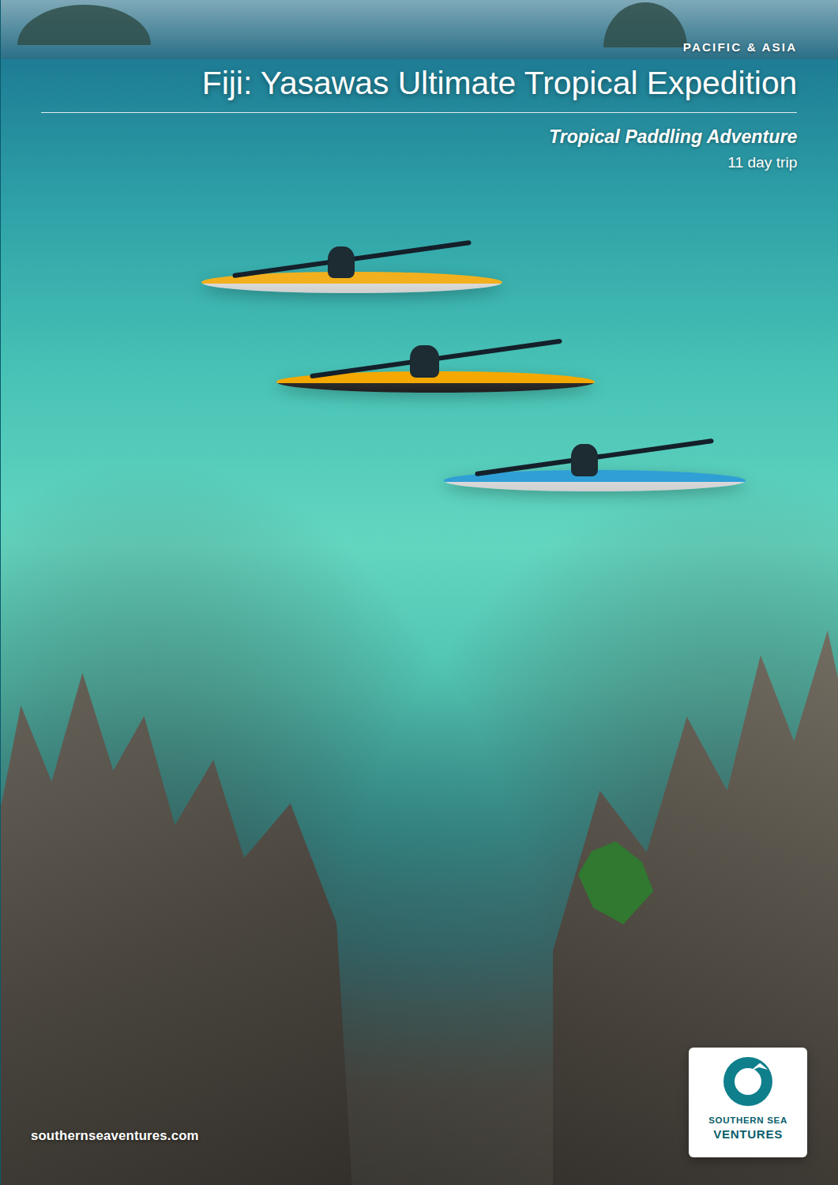Pacific & Asia
Fiji: Yasawas Ultimate Tropical Expedition
Tropical Paddling Adventure
11 day trip
southernseaventures.com
Southern Sea Ventures